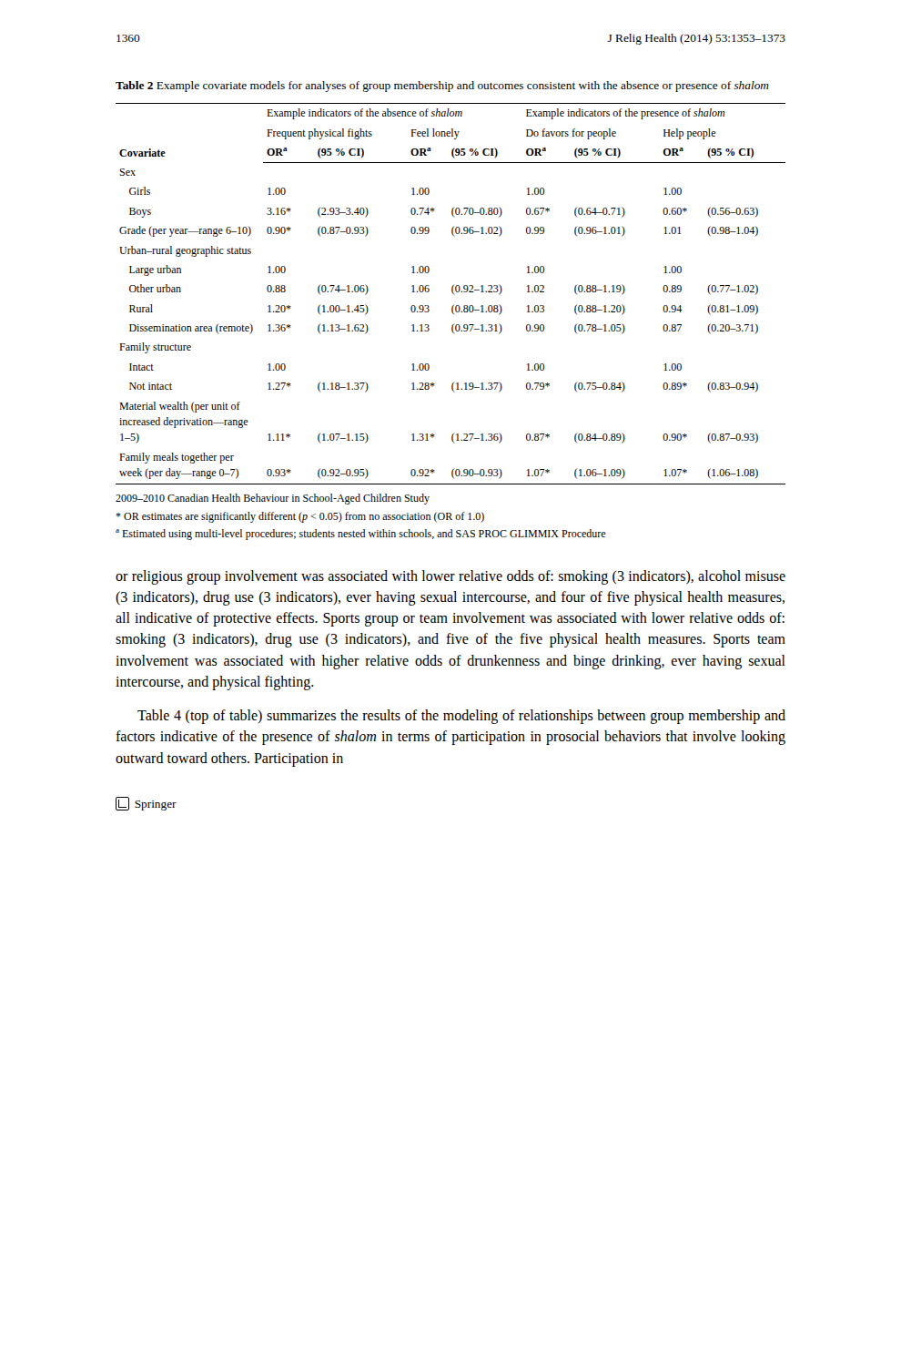1360 J Relig Health (2014) 53:1353–1373
Table 2 Example covariate models for analyses of group membership and outcomes consistent with the absence or presence of shalom
| Covariate | Example indicators of the absence of shalom | Example indicators of the presence of shalom |
| --- | --- | --- |
| Frequent physical fights | Feel lonely | Do favors for people | Help people |
| OR a | (95 % CI) | OR a | (95 % CI) | OR a | (95 % CI) | OR a | (95 % CI) |
| Sex | | | | | | | | |
| Girls | 1.00 | | 1.00 | | 1.00 | | 1.00 | |
| Boys | 3.16* | (2.93–3.40) | 0.74* | (0.70–0.80) | 0.67* | (0.64–0.71) | 0.60* | (0.56–0.63) |
| Grade (per year—range 6–10) | 0.90* | (0.87–0.93) | 0.99 | (0.96–1.02) | 0.99 | (0.96–1.01) | 1.01 | (0.98–1.04) |
| Urban–rural geographic status | | | | | | | | |
| Large urban | 1.00 | | 1.00 | | 1.00 | | 1.00 | |
| Other urban | 0.88 | (0.74–1.06) | 1.06 | (0.92–1.23) | 1.02 | (0.88–1.19) | 0.89 | (0.77–1.02) |
| Rural | 1.20* | (1.00–1.45) | 0.93 | (0.80–1.08) | 1.03 | (0.88–1.20) | 0.94 | (0.81–1.09) |
| Dissemination area (remote) | 1.36* | (1.13–1.62) | 1.13 | (0.97–1.31) | 0.90 | (0.78–1.05) | 0.87 | (0.20–3.71) |
| Family structure | | | | | | | | |
| Intact | 1.00 | | 1.00 | | 1.00 | | 1.00 | |
| Not intact | 1.27* | (1.18–1.37) | 1.28* | (1.19–1.37) | 0.79* | (0.75–0.84) | 0.89* | (0.83–0.94) |
| Material wealth (per unit of increased deprivation—range 1–5) | 1.11* | (1.07–1.15) | 1.31* | (1.27–1.36) | 0.87* | (0.84–0.89) | 0.90* | (0.87–0.93) |
| Family meals together per week (per day—range 0–7) | 0.93* | (0.92–0.95) | 0.92* | (0.90–0.93) | 1.07* | (1.06–1.09) | 1.07* | (1.06–1.08) |
2009–2010 Canadian Health Behaviour in School-Aged Children Study
* OR estimates are significantly different (p < 0.05) from no association (OR of 1.0)
a Estimated using multi-level procedures; students nested within schools, and SAS PROC GLIMMIX Procedure
or religious group involvement was associated with lower relative odds of: smoking (3 indicators), alcohol misuse (3 indicators), drug use (3 indicators), ever having sexual intercourse, and four of five physical health measures, all indicative of protective effects. Sports group or team involvement was associated with lower relative odds of: smoking (3 indicators), drug use (3 indicators), and five of the five physical health measures. Sports team involvement was associated with higher relative odds of drunkenness and binge drinking, ever having sexual intercourse, and physical fighting.
Table 4 (top of table) summarizes the results of the modeling of relationships between group membership and factors indicative of the presence of shalom in terms of participation in prosocial behaviors that involve looking outward toward others. Participation in
Springer